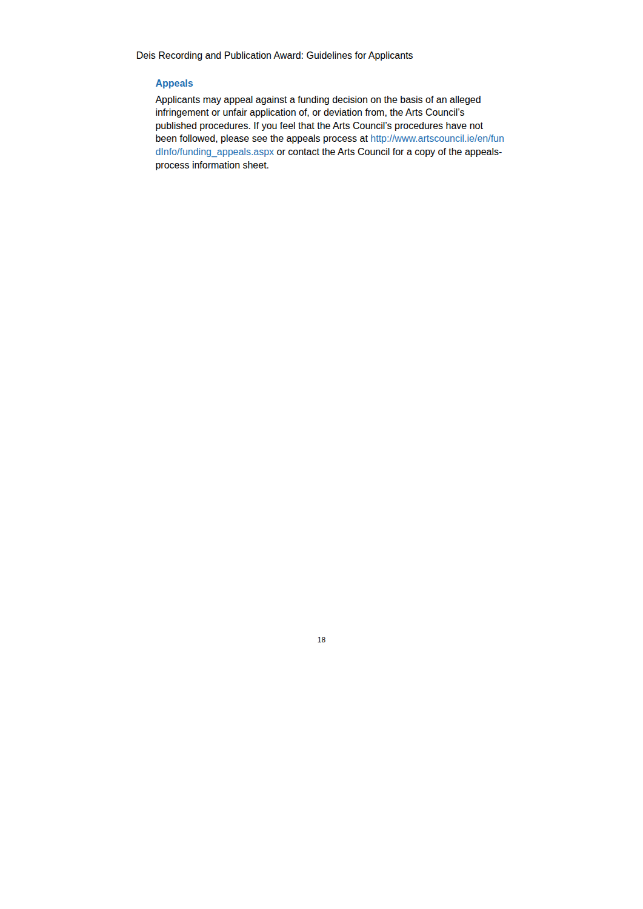Deis Recording and Publication Award: Guidelines for Applicants
Appeals
Applicants may appeal against a funding decision on the basis of an alleged infringement or unfair application of, or deviation from, the Arts Council’s published procedures. If you feel that the Arts Council’s procedures have not been followed, please see the appeals process at http://www.artscouncil.ie/en/fundInfo/funding_appeals.aspx or contact the Arts Council for a copy of the appeals-process information sheet.
18